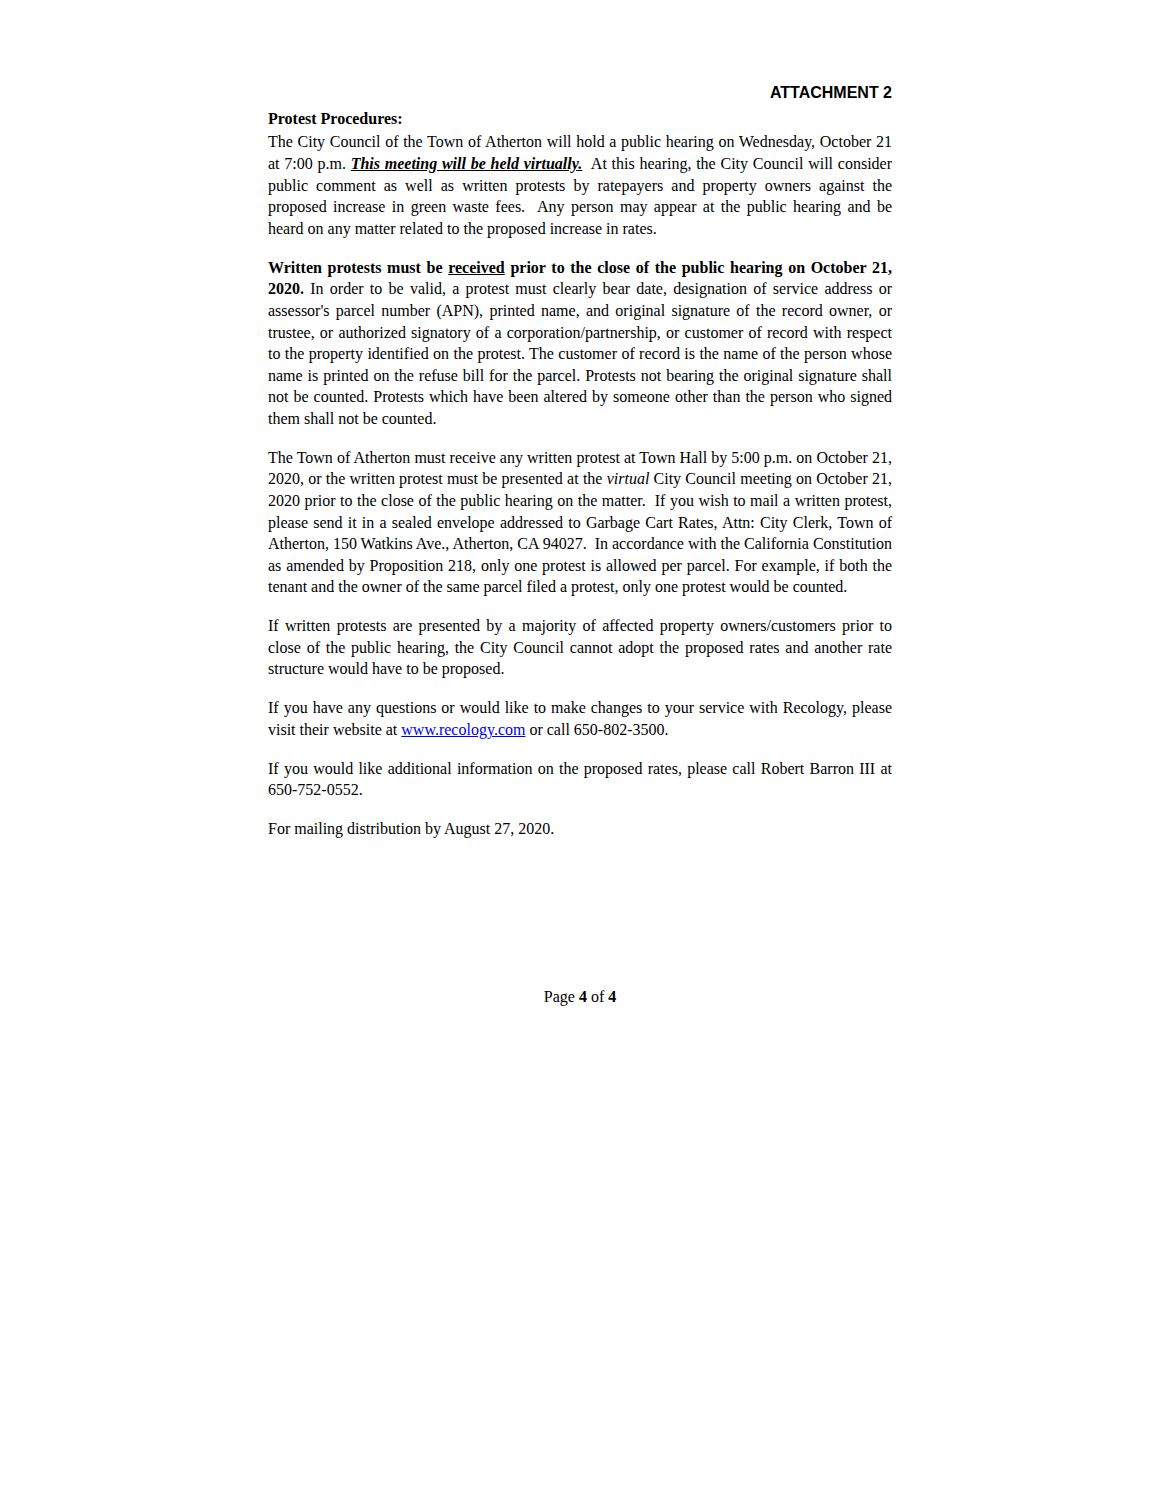ATTACHMENT 2
Protest Procedures:
The City Council of the Town of Atherton will hold a public hearing on Wednesday, October 21 at 7:00 p.m. This meeting will be held virtually. At this hearing, the City Council will consider public comment as well as written protests by ratepayers and property owners against the proposed increase in green waste fees. Any person may appear at the public hearing and be heard on any matter related to the proposed increase in rates.
Written protests must be received prior to the close of the public hearing on October 21, 2020. In order to be valid, a protest must clearly bear date, designation of service address or assessor's parcel number (APN), printed name, and original signature of the record owner, or trustee, or authorized signatory of a corporation/partnership, or customer of record with respect to the property identified on the protest. The customer of record is the name of the person whose name is printed on the refuse bill for the parcel. Protests not bearing the original signature shall not be counted. Protests which have been altered by someone other than the person who signed them shall not be counted.
The Town of Atherton must receive any written protest at Town Hall by 5:00 p.m. on October 21, 2020, or the written protest must be presented at the virtual City Council meeting on October 21, 2020 prior to the close of the public hearing on the matter. If you wish to mail a written protest, please send it in a sealed envelope addressed to Garbage Cart Rates, Attn: City Clerk, Town of Atherton, 150 Watkins Ave., Atherton, CA 94027. In accordance with the California Constitution as amended by Proposition 218, only one protest is allowed per parcel. For example, if both the tenant and the owner of the same parcel filed a protest, only one protest would be counted.
If written protests are presented by a majority of affected property owners/customers prior to close of the public hearing, the City Council cannot adopt the proposed rates and another rate structure would have to be proposed.
If you have any questions or would like to make changes to your service with Recology, please visit their website at www.recology.com or call 650-802-3500.
If you would like additional information on the proposed rates, please call Robert Barron III at 650-752-0552.
For mailing distribution by August 27, 2020.
Page 4 of 4